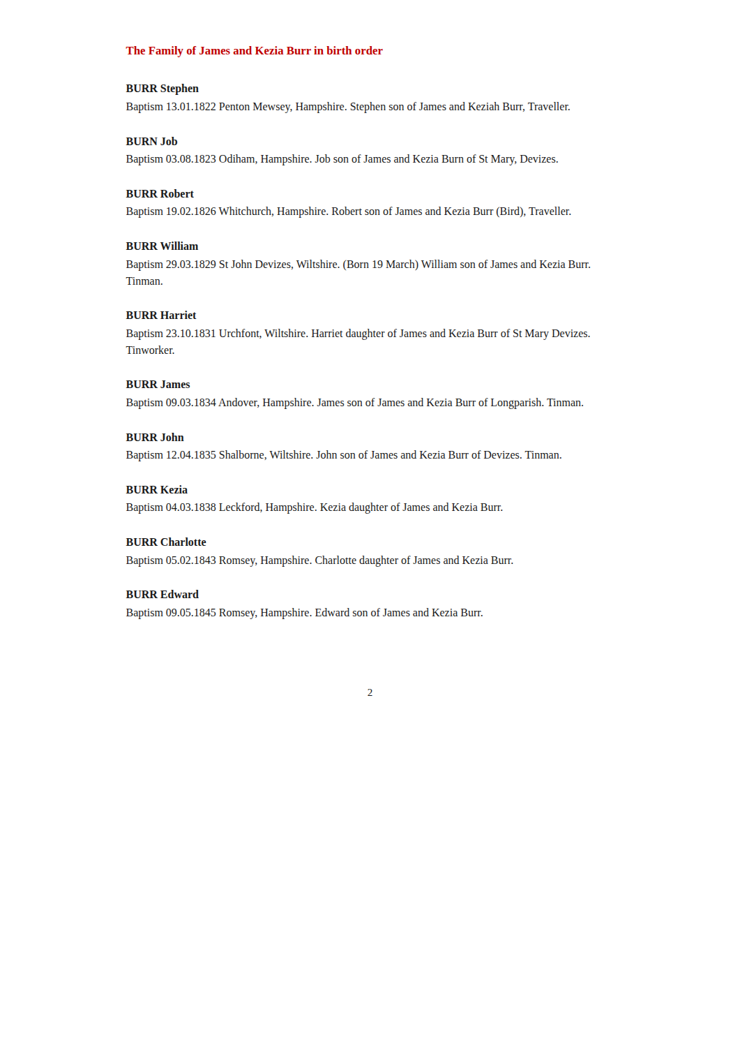The Family of James and Kezia Burr in birth order
BURR Stephen
Baptism 13.01.1822 Penton Mewsey, Hampshire. Stephen son of James and Keziah Burr, Traveller.
BURN Job
Baptism 03.08.1823 Odiham, Hampshire. Job son of James and Kezia Burn of St Mary, Devizes.
BURR Robert
Baptism 19.02.1826 Whitchurch, Hampshire. Robert son of James and Kezia Burr (Bird), Traveller.
BURR William
Baptism 29.03.1829 St John Devizes, Wiltshire. (Born 19 March) William son of James and Kezia Burr. Tinman.
BURR Harriet
Baptism 23.10.1831 Urchfont, Wiltshire. Harriet daughter of James and Kezia Burr of St Mary Devizes. Tinworker.
BURR James
Baptism 09.03.1834 Andover, Hampshire. James son of James and Kezia Burr of Longparish. Tinman.
BURR John
Baptism 12.04.1835 Shalborne, Wiltshire. John son of James and Kezia Burr of Devizes. Tinman.
BURR Kezia
Baptism 04.03.1838 Leckford, Hampshire. Kezia daughter of James and Kezia Burr.
BURR Charlotte
Baptism 05.02.1843 Romsey, Hampshire. Charlotte daughter of James and Kezia Burr.
BURR Edward
Baptism 09.05.1845 Romsey, Hampshire. Edward son of James and Kezia Burr.
2